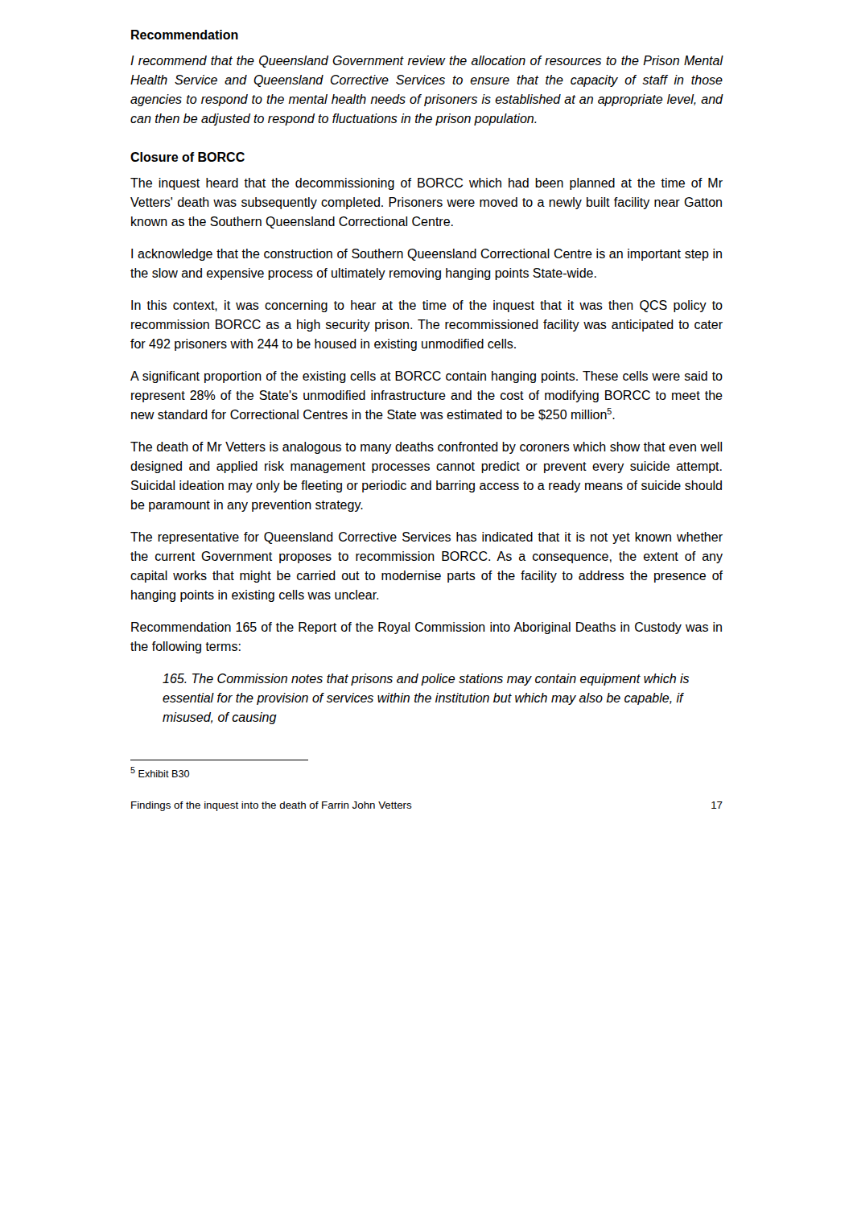Recommendation
I recommend that the Queensland Government review the allocation of resources to the Prison Mental Health Service and Queensland Corrective Services to ensure that the capacity of staff in those agencies to respond to the mental health needs of prisoners is established at an appropriate level, and can then be adjusted to respond to fluctuations in the prison population.
Closure of BORCC
The inquest heard that the decommissioning of BORCC which had been planned at the time of Mr Vetters' death was subsequently completed. Prisoners were moved to a newly built facility near Gatton known as the Southern Queensland Correctional Centre.
I acknowledge that the construction of Southern Queensland Correctional Centre is an important step in the slow and expensive process of ultimately removing hanging points State-wide.
In this context, it was concerning to hear at the time of the inquest that it was then QCS policy to recommission BORCC as a high security prison. The recommissioned facility was anticipated to cater for 492 prisoners with 244 to be housed in existing unmodified cells.
A significant proportion of the existing cells at BORCC contain hanging points. These cells were said to represent 28% of the State's unmodified infrastructure and the cost of modifying BORCC to meet the new standard for Correctional Centres in the State was estimated to be $250 million5.
The death of Mr Vetters is analogous to many deaths confronted by coroners which show that even well designed and applied risk management processes cannot predict or prevent every suicide attempt. Suicidal ideation may only be fleeting or periodic and barring access to a ready means of suicide should be paramount in any prevention strategy.
The representative for Queensland Corrective Services has indicated that it is not yet known whether the current Government proposes to recommission BORCC. As a consequence, the extent of any capital works that might be carried out to modernise parts of the facility to address the presence of hanging points in existing cells was unclear.
Recommendation 165 of the Report of the Royal Commission into Aboriginal Deaths in Custody was in the following terms:
165. The Commission notes that prisons and police stations may contain equipment which is essential for the provision of services within the institution but which may also be capable, if misused, of causing
5 Exhibit B30
Findings of the inquest into the death of Farrin John Vetters 17